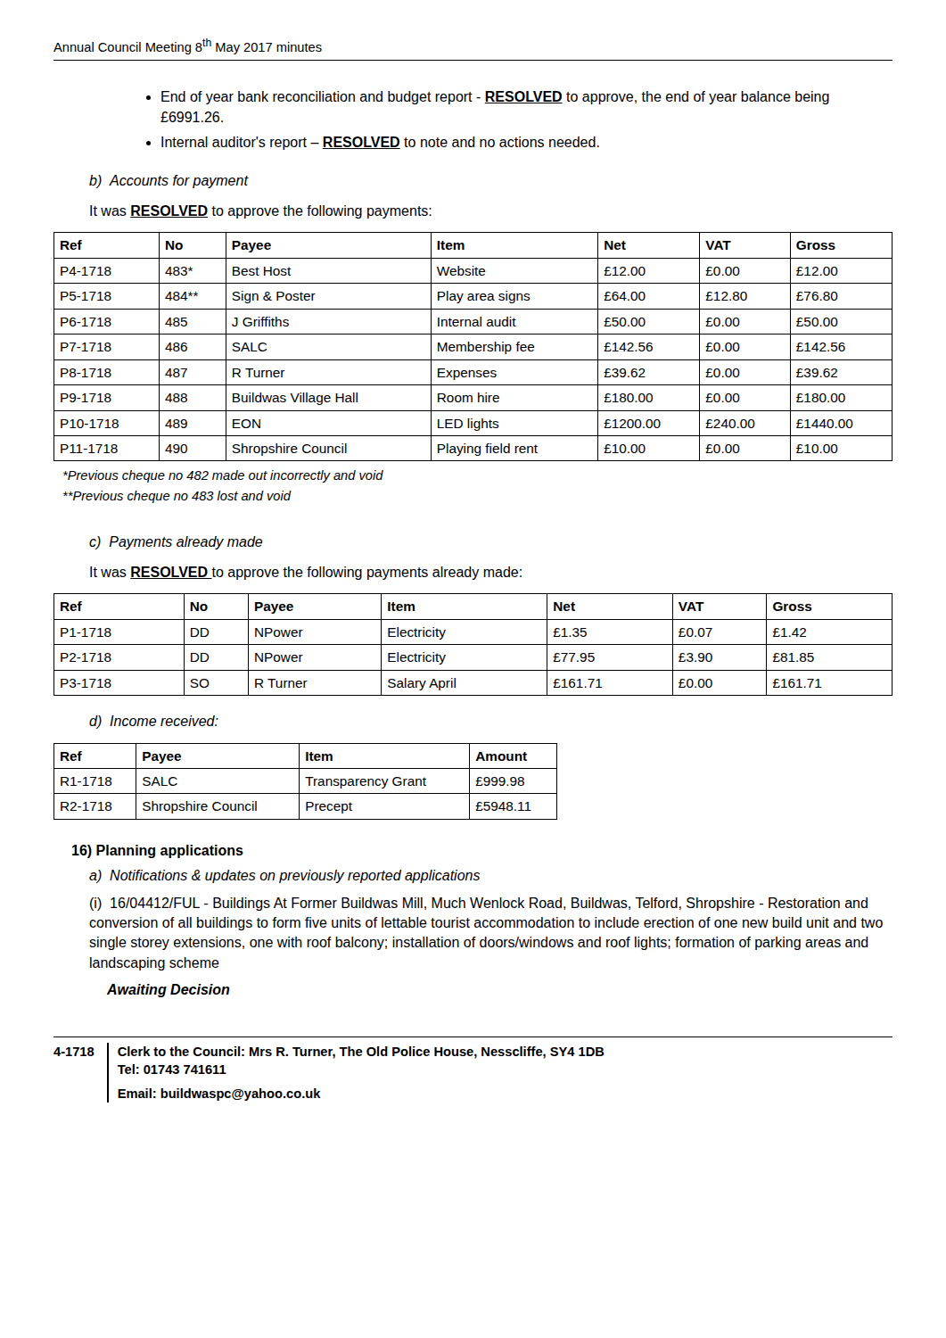Annual Council Meeting 8th May 2017 minutes
End of year bank reconciliation and budget report - RESOLVED to approve, the end of year balance being £6991.26.
Internal auditor's report – RESOLVED to note and no actions needed.
b) Accounts for payment
It was RESOLVED to approve the following payments:
| Ref | No | Payee | Item | Net | VAT | Gross |
| --- | --- | --- | --- | --- | --- | --- |
| P4-1718 | 483* | Best Host | Website | £12.00 | £0.00 | £12.00 |
| P5-1718 | 484** | Sign & Poster | Play area signs | £64.00 | £12.80 | £76.80 |
| P6-1718 | 485 | J Griffiths | Internal audit | £50.00 | £0.00 | £50.00 |
| P7-1718 | 486 | SALC | Membership fee | £142.56 | £0.00 | £142.56 |
| P8-1718 | 487 | R Turner | Expenses | £39.62 | £0.00 | £39.62 |
| P9-1718 | 488 | Buildwas Village Hall | Room hire | £180.00 | £0.00 | £180.00 |
| P10-1718 | 489 | EON | LED lights | £1200.00 | £240.00 | £1440.00 |
| P11-1718 | 490 | Shropshire Council | Playing field rent | £10.00 | £0.00 | £10.00 |
*Previous cheque no 482 made out incorrectly and void
**Previous cheque no 483 lost and void
c) Payments already made
It was RESOLVED to approve the following payments already made:
| Ref | No | Payee | Item | Net | VAT | Gross |
| --- | --- | --- | --- | --- | --- | --- |
| P1-1718 | DD | NPower | Electricity | £1.35 | £0.07 | £1.42 |
| P2-1718 | DD | NPower | Electricity | £77.95 | £3.90 | £81.85 |
| P3-1718 | SO | R Turner | Salary April | £161.71 | £0.00 | £161.71 |
d) Income received:
| Ref | Payee | Item | Amount |
| --- | --- | --- | --- |
| R1-1718 | SALC | Transparency Grant | £999.98 |
| R2-1718 | Shropshire Council | Precept | £5948.11 |
16) Planning applications
a) Notifications & updates on previously reported applications
(i) 16/04412/FUL - Buildings At Former Buildwas Mill, Much Wenlock Road, Buildwas, Telford, Shropshire - Restoration and conversion of all buildings to form five units of lettable tourist accommodation to include erection of one new build unit and two single storey extensions, one with roof balcony; installation of doors/windows and roof lights; formation of parking areas and landscaping scheme
Awaiting Decision
4-1718
Clerk to the Council: Mrs R. Turner, The Old Police House, Nesscliffe, SY4 1DB
Tel: 01743 741611
Email: buildwaspc@yahoo.co.uk